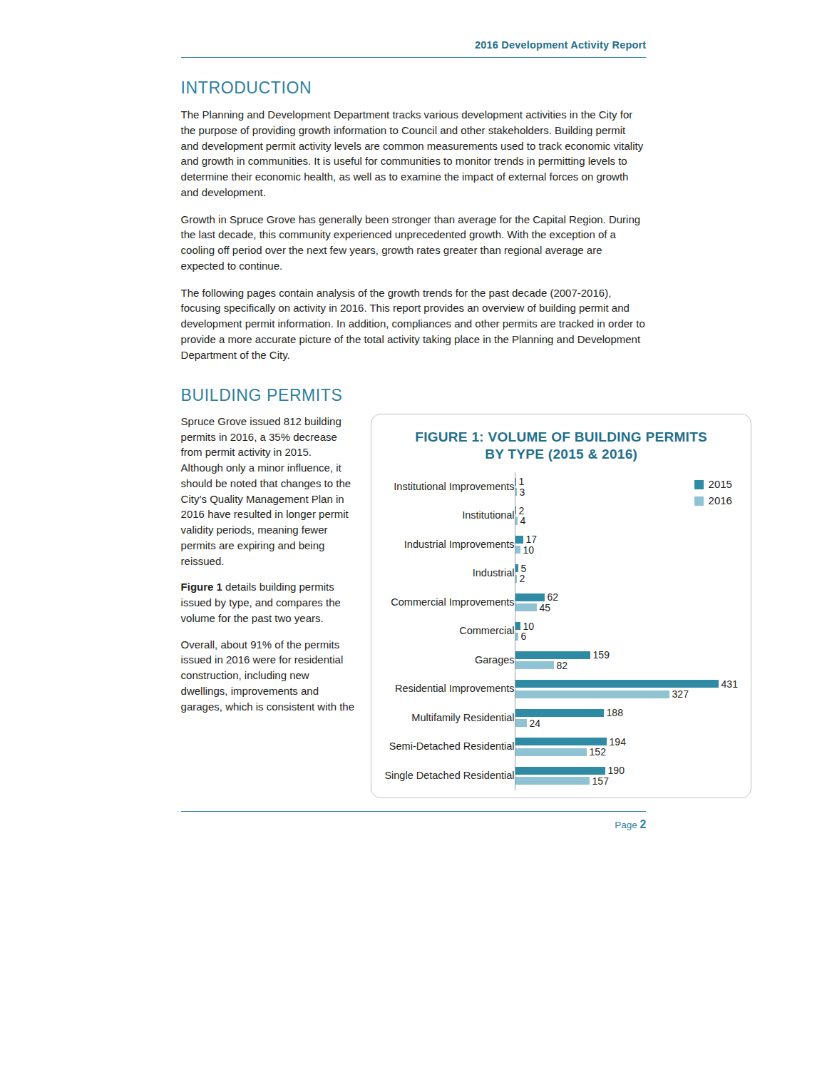2016 Development Activity Report
INTRODUCTION
The Planning and Development Department tracks various development activities in the City for the purpose of providing growth information to Council and other stakeholders. Building permit and development permit activity levels are common measurements used to track economic vitality and growth in communities. It is useful for communities to monitor trends in permitting levels to determine their economic health, as well as to examine the impact of external forces on growth and development.
Growth in Spruce Grove has generally been stronger than average for the Capital Region. During the last decade, this community experienced unprecedented growth. With the exception of a cooling off period over the next few years, growth rates greater than regional average are expected to continue.
The following pages contain analysis of the growth trends for the past decade (2007-2016), focusing specifically on activity in 2016. This report provides an overview of building permit and development permit information. In addition, compliances and other permits are tracked in order to provide a more accurate picture of the total activity taking place in the Planning and Development Department of the City.
BUILDING PERMITS
Spruce Grove issued 812 building permits in 2016, a 35% decrease from permit activity in 2015. Although only a minor influence, it should be noted that changes to the City’s Quality Management Plan in 2016 have resulted in longer permit validity periods, meaning fewer permits are expiring and being reissued.
Figure 1 details building permits issued by type, and compares the volume for the past two years.
Overall, about 91% of the permits issued in 2016 were for residential construction, including new dwellings, improvements and garages, which is consistent with the
FIGURE 1: VOLUME OF BUILDING PERMITS
BY TYPE (2015 & 2016)
2015
2016
| Institutional Improvements | 1 3 |
| Institutional | 2 4 |
| Industrial Improvements | 17 10 |
| Industrial | 5 2 |
| Commercial Improvements | 62 45 |
| Commercial | 10 6 |
| Garages | 159 82 |
| Residential Improvements | 431 327 |
| Multifamily Residential | 188 24 |
| Semi-Detached Residential | 194 152 |
| Single Detached Residential | 190 157 |
Page 2